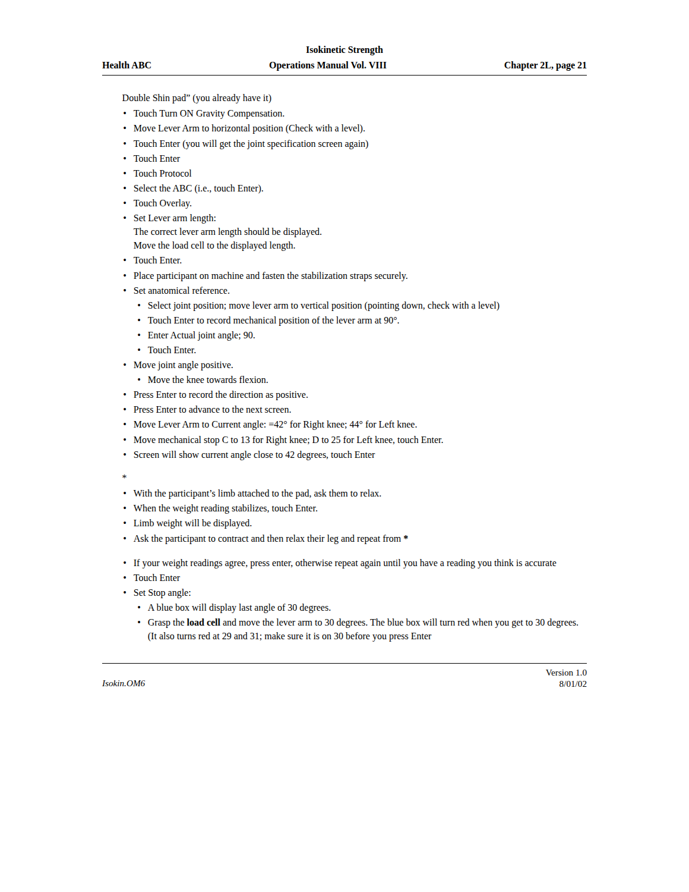Isokinetic Strength
Health ABC Operations Manual Vol. VIII Chapter 2L, page 21
Double Shin pad” (you already have it)
Touch Turn ON Gravity Compensation.
Move Lever Arm to horizontal position (Check with a level).
Touch Enter (you will get the joint specification screen again)
Touch Enter
Touch Protocol
Select the ABC (i.e., touch Enter).
Touch Overlay.
Set Lever arm length: The correct lever arm length should be displayed. Move the load cell to the displayed length.
Touch Enter.
Place participant on machine and fasten the stabilization straps securely.
Set anatomical reference.
Select joint position; move lever arm to vertical position (pointing down, check with a level)
Touch Enter to record mechanical position of the lever arm at 90°.
Enter Actual joint angle; 90.
Touch Enter.
Move joint angle positive.
Move the knee towards flexion.
Press Enter to record the direction as positive.
Press Enter to advance to the next screen.
Move Lever Arm to Current angle: =42° for Right knee; 44° for Left knee.
Move mechanical stop C to 13 for Right knee; D to 25 for Left knee, touch Enter.
Screen will show current angle close to 42 degrees, touch Enter
*
With the participant’s limb attached to the pad, ask them to relax.
When the weight reading stabilizes, touch Enter.
Limb weight will be displayed.
Ask the participant to contract and then relax their leg and repeat from *
If your weight readings agree, press enter, otherwise repeat again until you have a reading you think is accurate
Touch Enter
Set Stop angle:
A blue box will display last angle of 30 degrees.
Grasp the load cell and move the lever arm to 30 degrees. The blue box will turn red when you get to 30 degrees. (It also turns red at 29 and 31; make sure it is on 30 before you press Enter
Isokin.OM6 Version 1.0
8/01/02